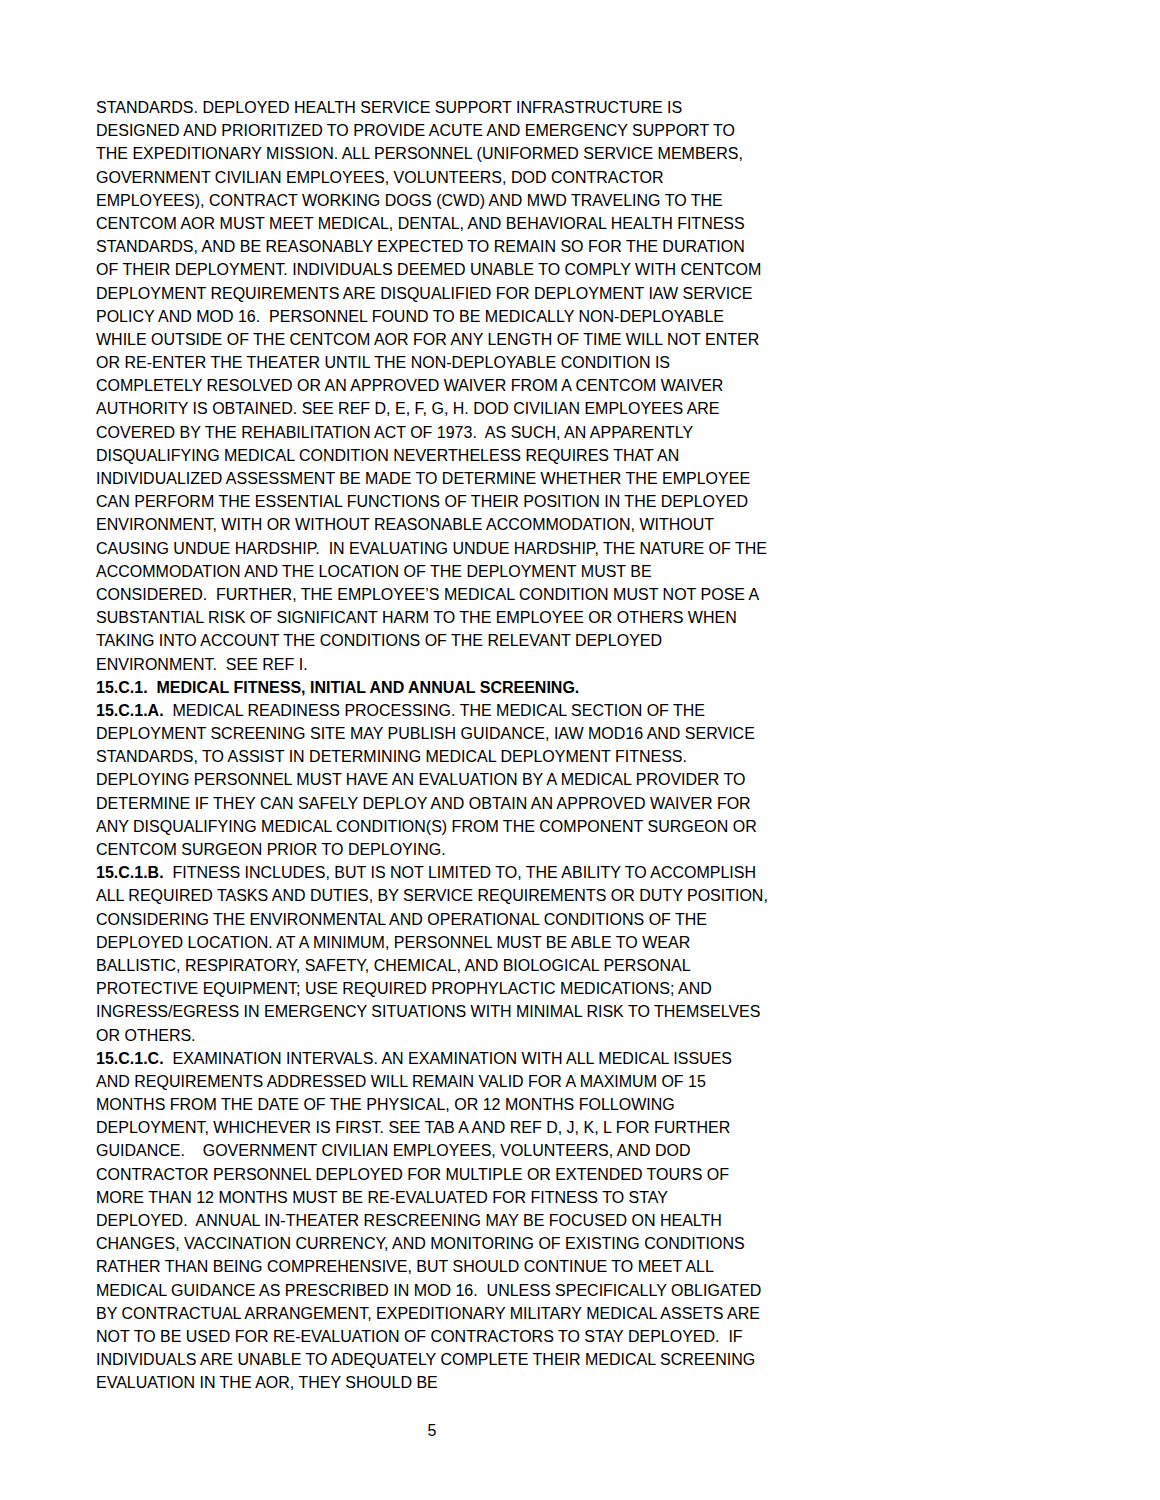STANDARDS. DEPLOYED HEALTH SERVICE SUPPORT INFRASTRUCTURE IS DESIGNED AND PRIORITIZED TO PROVIDE ACUTE AND EMERGENCY SUPPORT TO THE EXPEDITIONARY MISSION. ALL PERSONNEL (UNIFORMED SERVICE MEMBERS, GOVERNMENT CIVILIAN EMPLOYEES, VOLUNTEERS, DOD CONTRACTOR EMPLOYEES), CONTRACT WORKING DOGS (CWD) AND MWD TRAVELING TO THE CENTCOM AOR MUST MEET MEDICAL, DENTAL, AND BEHAVIORAL HEALTH FITNESS STANDARDS, AND BE REASONABLY EXPECTED TO REMAIN SO FOR THE DURATION OF THEIR DEPLOYMENT. INDIVIDUALS DEEMED UNABLE TO COMPLY WITH CENTCOM DEPLOYMENT REQUIREMENTS ARE DISQUALIFIED FOR DEPLOYMENT IAW SERVICE POLICY AND MOD 16. PERSONNEL FOUND TO BE MEDICALLY NON-DEPLOYABLE WHILE OUTSIDE OF THE CENTCOM AOR FOR ANY LENGTH OF TIME WILL NOT ENTER OR RE-ENTER THE THEATER UNTIL THE NON-DEPLOYABLE CONDITION IS COMPLETELY RESOLVED OR AN APPROVED WAIVER FROM A CENTCOM WAIVER AUTHORITY IS OBTAINED. SEE REF D, E, F, G, H. DOD CIVILIAN EMPLOYEES ARE COVERED BY THE REHABILITATION ACT OF 1973. AS SUCH, AN APPARENTLY DISQUALIFYING MEDICAL CONDITION NEVERTHELESS REQUIRES THAT AN INDIVIDUALIZED ASSESSMENT BE MADE TO DETERMINE WHETHER THE EMPLOYEE CAN PERFORM THE ESSENTIAL FUNCTIONS OF THEIR POSITION IN THE DEPLOYED ENVIRONMENT, WITH OR WITHOUT REASONABLE ACCOMMODATION, WITHOUT CAUSING UNDUE HARDSHIP. IN EVALUATING UNDUE HARDSHIP, THE NATURE OF THE ACCOMMODATION AND THE LOCATION OF THE DEPLOYMENT MUST BE CONSIDERED. FURTHER, THE EMPLOYEE’S MEDICAL CONDITION MUST NOT POSE A SUBSTANTIAL RISK OF SIGNIFICANT HARM TO THE EMPLOYEE OR OTHERS WHEN TAKING INTO ACCOUNT THE CONDITIONS OF THE RELEVANT DEPLOYED ENVIRONMENT. SEE REF I.
15.C.1. MEDICAL FITNESS, INITIAL AND ANNUAL SCREENING.
15.C.1.A. MEDICAL READINESS PROCESSING. THE MEDICAL SECTION OF THE DEPLOYMENT SCREENING SITE MAY PUBLISH GUIDANCE, IAW MOD16 AND SERVICE STANDARDS, TO ASSIST IN DETERMINING MEDICAL DEPLOYMENT FITNESS. DEPLOYING PERSONNEL MUST HAVE AN EVALUATION BY A MEDICAL PROVIDER TO DETERMINE IF THEY CAN SAFELY DEPLOY AND OBTAIN AN APPROVED WAIVER FOR ANY DISQUALIFYING MEDICAL CONDITION(S) FROM THE COMPONENT SURGEON OR CENTCOM SURGEON PRIOR TO DEPLOYING.
15.C.1.B. FITNESS INCLUDES, BUT IS NOT LIMITED TO, THE ABILITY TO ACCOMPLISH ALL REQUIRED TASKS AND DUTIES, BY SERVICE REQUIREMENTS OR DUTY POSITION, CONSIDERING THE ENVIRONMENTAL AND OPERATIONAL CONDITIONS OF THE DEPLOYED LOCATION. AT A MINIMUM, PERSONNEL MUST BE ABLE TO WEAR BALLISTIC, RESPIRATORY, SAFETY, CHEMICAL, AND BIOLOGICAL PERSONAL PROTECTIVE EQUIPMENT; USE REQUIRED PROPHYLACTIC MEDICATIONS; AND INGRESS/EGRESS IN EMERGENCY SITUATIONS WITH MINIMAL RISK TO THEMSELVES OR OTHERS.
15.C.1.C. EXAMINATION INTERVALS. AN EXAMINATION WITH ALL MEDICAL ISSUES AND REQUIREMENTS ADDRESSED WILL REMAIN VALID FOR A MAXIMUM OF 15 MONTHS FROM THE DATE OF THE PHYSICAL, OR 12 MONTHS FOLLOWING DEPLOYMENT, WHICHEVER IS FIRST. SEE TAB A AND REF D, J, K, L FOR FURTHER GUIDANCE. GOVERNMENT CIVILIAN EMPLOYEES, VOLUNTEERS, AND DOD CONTRACTOR PERSONNEL DEPLOYED FOR MULTIPLE OR EXTENDED TOURS OF MORE THAN 12 MONTHS MUST BE RE-EVALUATED FOR FITNESS TO STAY DEPLOYED. ANNUAL IN-THEATER RESCREENING MAY BE FOCUSED ON HEALTH CHANGES, VACCINATION CURRENCY, AND MONITORING OF EXISTING CONDITIONS RATHER THAN BEING COMPREHENSIVE, BUT SHOULD CONTINUE TO MEET ALL MEDICAL GUIDANCE AS PRESCRIBED IN MOD 16. UNLESS SPECIFICALLY OBLIGATED BY CONTRACTUAL ARRANGEMENT, EXPEDITIONARY MILITARY MEDICAL ASSETS ARE NOT TO BE USED FOR RE-EVALUATION OF CONTRACTORS TO STAY DEPLOYED. IF INDIVIDUALS ARE UNABLE TO ADEQUATELY COMPLETE THEIR MEDICAL SCREENING EVALUATION IN THE AOR, THEY SHOULD BE
5